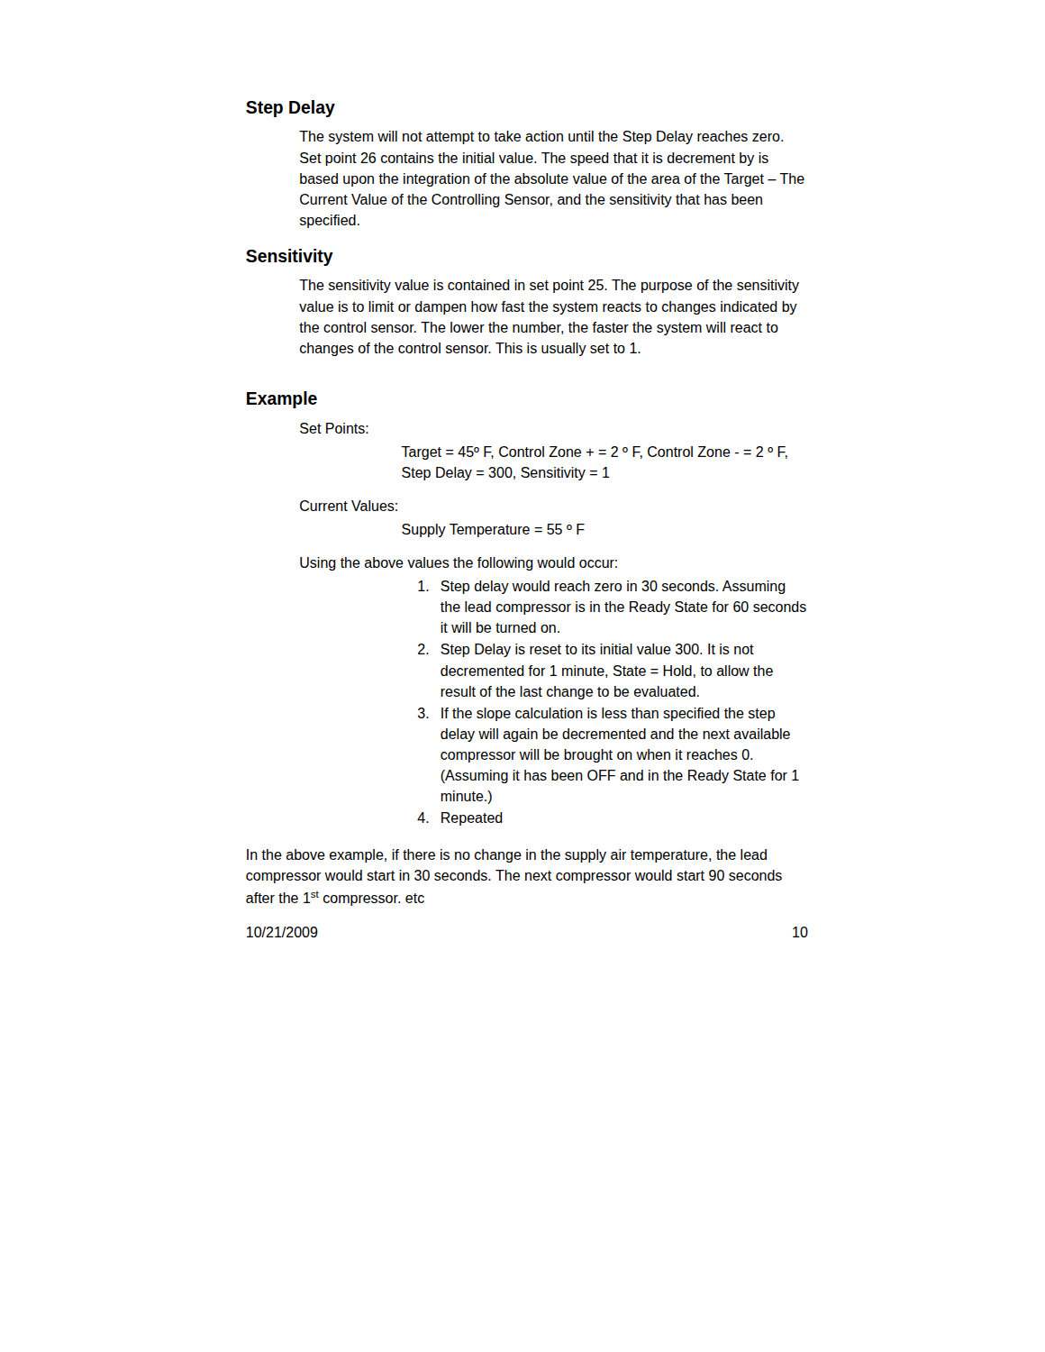Step Delay
The system will not attempt to take action until the Step Delay reaches zero. Set point 26 contains the initial value. The speed that it is decrement by is based upon the integration of the absolute value of the area of the Target – The Current Value of the Controlling Sensor, and the sensitivity that has been specified.
Sensitivity
The sensitivity value is contained in set point 25. The purpose of the sensitivity value is to limit or dampen how fast the system reacts to changes indicated by the control sensor. The lower the number, the faster the system will react to changes of the control sensor. This is usually set to 1.
Example
Set Points:
Target = 45º F, Control Zone + = 2 º F, Control Zone - = 2 º F, Step Delay = 300, Sensitivity = 1
Current Values:
Supply Temperature = 55 º F
Using the above values the following would occur:
Step delay would reach zero in 30 seconds. Assuming the lead compressor is in the Ready State for 60 seconds it will be turned on.
Step Delay is reset to its initial value 300. It is not decremented for 1 minute, State = Hold, to allow the result of the last change to be evaluated.
If the slope calculation is less than specified the step delay will again be decremented and the next available compressor will be brought on when it reaches 0. (Assuming it has been OFF and in the Ready State for 1 minute.)
Repeated
In the above example, if there is no change in the supply air temperature, the lead compressor would start in 30 seconds. The next compressor would start 90 seconds after the 1st compressor. etc
10/21/2009 10